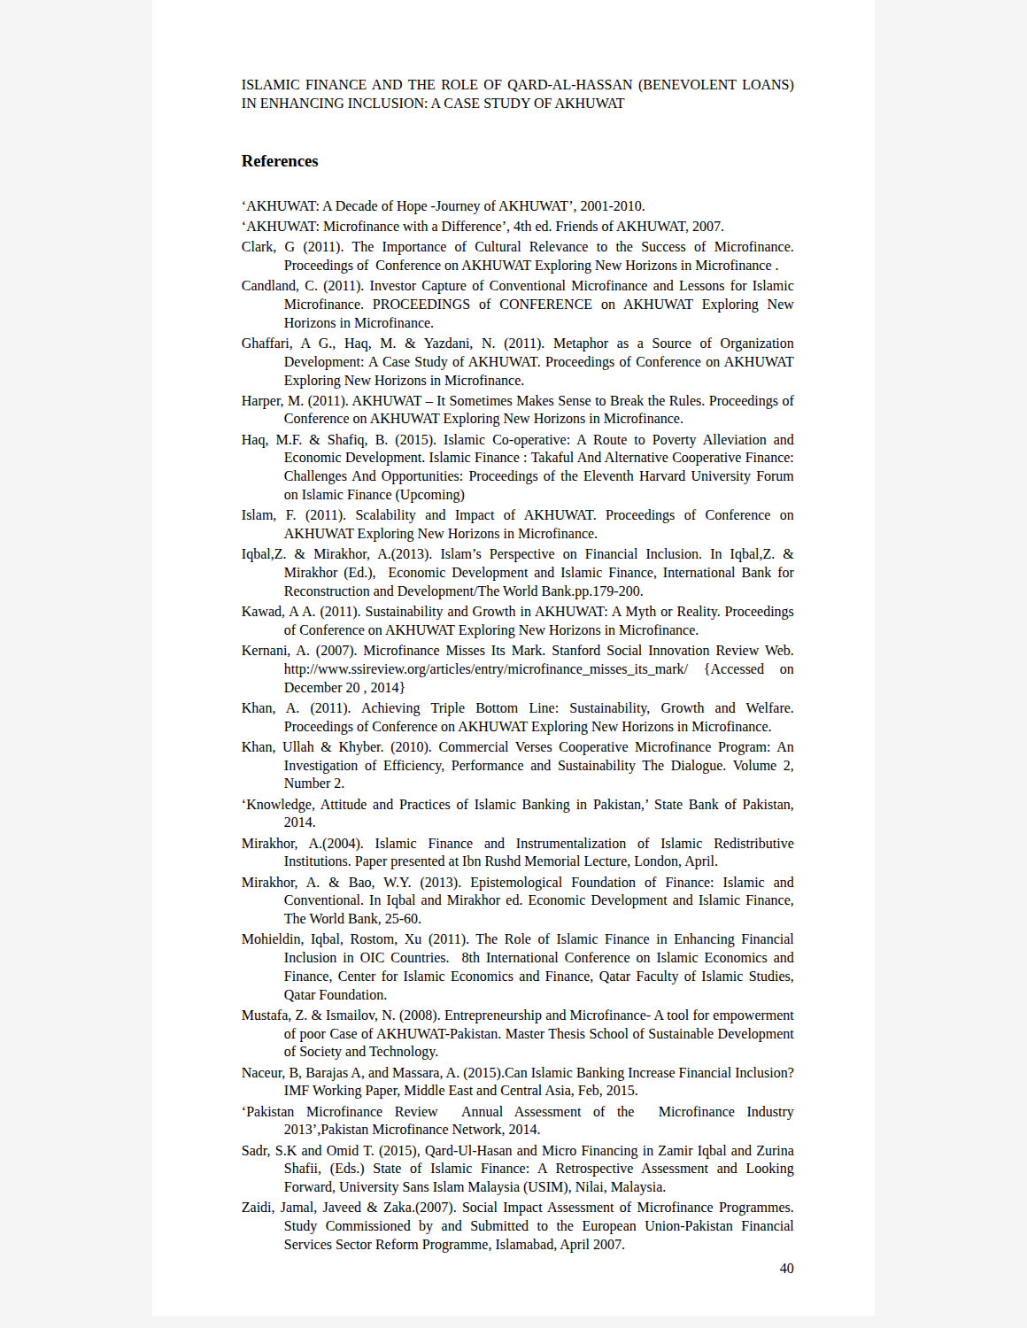Islamic Finance and the Role of Qard-al-Hassan (Benevolent Loans) in Enhancing Inclusion: A Case Study of AKHUWAT
References
‘AKHUWAT: A Decade of Hope -Journey of AKHUWAT’, 2001-2010.
‘AKHUWAT: Microfinance with a Difference’, 4th ed. Friends of AKHUWAT, 2007.
Clark, G (2011). The Importance of Cultural Relevance to the Success of Microfinance. Proceedings of Conference on AKHUWAT Exploring New Horizons in Microfinance .
Candland, C. (2011). Investor Capture of Conventional Microfinance and Lessons for Islamic Microfinance. PROCEEDINGS of CONFERENCE on AKHUWAT Exploring New Horizons in Microfinance.
Ghaffari, A G., Haq, M. & Yazdani, N. (2011). Metaphor as a Source of Organization Development: A Case Study of AKHUWAT. Proceedings of Conference on AKHUWAT Exploring New Horizons in Microfinance.
Harper, M. (2011). AKHUWAT – It Sometimes Makes Sense to Break the Rules. Proceedings of Conference on AKHUWAT Exploring New Horizons in Microfinance.
Haq, M.F. & Shafiq, B. (2015). Islamic Co-operative: A Route to Poverty Alleviation and Economic Development. Islamic Finance : Takaful And Alternative Cooperative Finance: Challenges And Opportunities: Proceedings of the Eleventh Harvard University Forum on Islamic Finance (Upcoming)
Islam, F. (2011). Scalability and Impact of AKHUWAT. Proceedings of Conference on AKHUWAT Exploring New Horizons in Microfinance.
Iqbal,Z. & Mirakhor, A.(2013). Islam’s Perspective on Financial Inclusion. In Iqbal,Z. & Mirakhor (Ed.), Economic Development and Islamic Finance, International Bank for Reconstruction and Development/The World Bank.pp.179-200.
Kawad, A A. (2011). Sustainability and Growth in AKHUWAT: A Myth or Reality. Proceedings of Conference on AKHUWAT Exploring New Horizons in Microfinance.
Kernani, A. (2007). Microfinance Misses Its Mark. Stanford Social Innovation Review Web. http://www.ssireview.org/articles/entry/microfinance_misses_its_mark/ {Accessed on December 20 , 2014}
Khan, A. (2011). Achieving Triple Bottom Line: Sustainability, Growth and Welfare. Proceedings of Conference on AKHUWAT Exploring New Horizons in Microfinance.
Khan, Ullah & Khyber. (2010). Commercial Verses Cooperative Microfinance Program: An Investigation of Efficiency, Performance and Sustainability The Dialogue. Volume 2, Number 2.
‘Knowledge, Attitude and Practices of Islamic Banking in Pakistan,’ State Bank of Pakistan, 2014.
Mirakhor, A.(2004). Islamic Finance and Instrumentalization of Islamic Redistributive Institutions. Paper presented at Ibn Rushd Memorial Lecture, London, April.
Mirakhor, A. & Bao, W.Y. (2013). Epistemological Foundation of Finance: Islamic and Conventional. In Iqbal and Mirakhor ed. Economic Development and Islamic Finance, The World Bank, 25-60.
Mohieldin, Iqbal, Rostom, Xu (2011). The Role of Islamic Finance in Enhancing Financial Inclusion in OIC Countries. 8th International Conference on Islamic Economics and Finance, Center for Islamic Economics and Finance, Qatar Faculty of Islamic Studies, Qatar Foundation.
Mustafa, Z. & Ismailov, N. (2008). Entrepreneurship and Microfinance- A tool for empowerment of poor Case of AKHUWAT-Pakistan. Master Thesis School of Sustainable Development of Society and Technology.
Naceur, B, Barajas A, and Massara, A. (2015).Can Islamic Banking Increase Financial Inclusion? IMF Working Paper, Middle East and Central Asia, Feb, 2015.
‘Pakistan Microfinance Review Annual Assessment of the Microfinance Industry 2013’,Pakistan Microfinance Network, 2014.
Sadr, S.K and Omid T. (2015), Qard-Ul-Hasan and Micro Financing in Zamir Iqbal and Zurina Shafii, (Eds.) State of Islamic Finance: A Retrospective Assessment and Looking Forward, University Sans Islam Malaysia (USIM), Nilai, Malaysia.
Zaidi, Jamal, Javeed & Zaka.(2007). Social Impact Assessment of Microfinance Programmes. Study Commissioned by and Submitted to the European Union-Pakistan Financial Services Sector Reform Programme, Islamabad, April 2007.
40